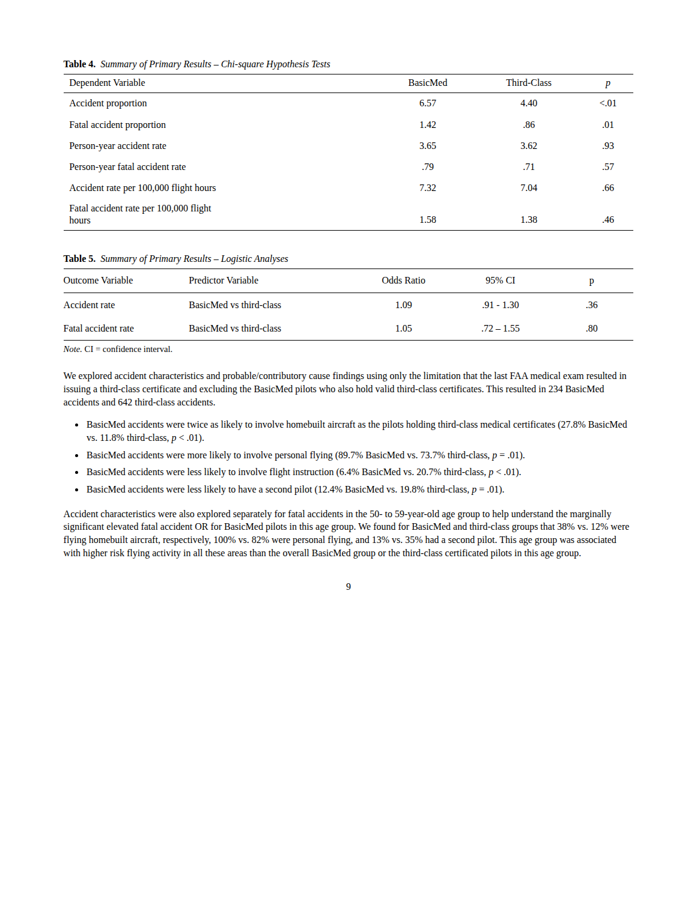Table 4. Summary of Primary Results – Chi-square Hypothesis Tests
| Dependent Variable | BasicMed | Third-Class | p |
| --- | --- | --- | --- |
| Accident proportion | 6.57 | 4.40 | <.01 |
| Fatal accident proportion | 1.42 | .86 | .01 |
| Person-year accident rate | 3.65 | 3.62 | .93 |
| Person-year fatal accident rate | .79 | .71 | .57 |
| Accident rate per 100,000 flight hours | 7.32 | 7.04 | .66 |
| Fatal accident rate per 100,000 flight hours | 1.58 | 1.38 | .46 |
Table 5. Summary of Primary Results – Logistic Analyses
| Outcome Variable | Predictor Variable | Odds Ratio | 95% CI | p |
| --- | --- | --- | --- | --- |
| Accident rate | BasicMed vs third-class | 1.09 | .91 - 1.30 | .36 |
| Fatal accident rate | BasicMed vs third-class | 1.05 | .72 – 1.55 | .80 |
Note. CI = confidence interval.
We explored accident characteristics and probable/contributory cause findings using only the limitation that the last FAA medical exam resulted in issuing a third-class certificate and excluding the BasicMed pilots who also hold valid third-class certificates. This resulted in 234 BasicMed accidents and 642 third-class accidents.
BasicMed accidents were twice as likely to involve homebuilt aircraft as the pilots holding third-class medical certificates (27.8% BasicMed vs. 11.8% third-class, p < .01).
BasicMed accidents were more likely to involve personal flying (89.7% BasicMed vs. 73.7% third-class, p = .01).
BasicMed accidents were less likely to involve flight instruction (6.4% BasicMed vs. 20.7% third-class, p < .01).
BasicMed accidents were less likely to have a second pilot (12.4% BasicMed vs. 19.8% third-class, p = .01).
Accident characteristics were also explored separately for fatal accidents in the 50- to 59-year-old age group to help understand the marginally significant elevated fatal accident OR for BasicMed pilots in this age group. We found for BasicMed and third-class groups that 38% vs. 12% were flying homebuilt aircraft, respectively, 100% vs. 82% were personal flying, and 13% vs. 35% had a second pilot. This age group was associated with higher risk flying activity in all these areas than the overall BasicMed group or the third-class certificated pilots in this age group.
9